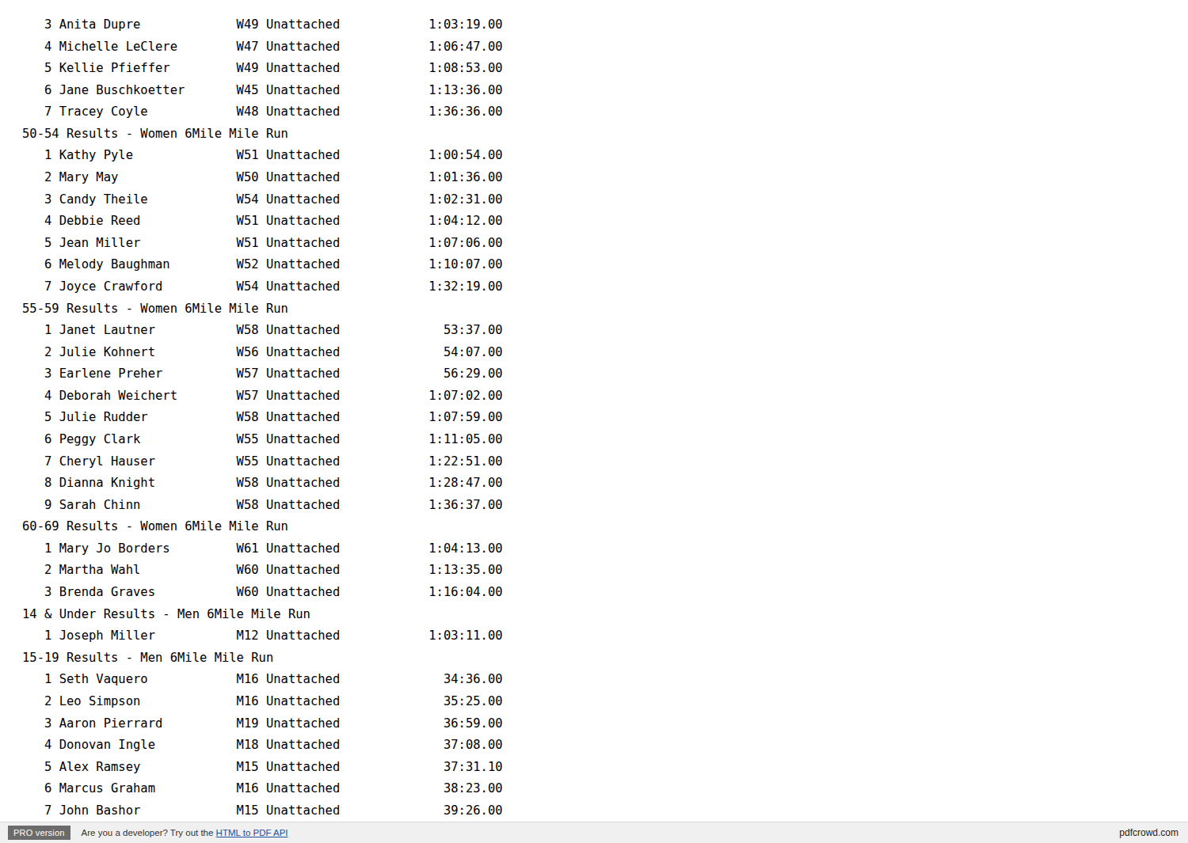3 Anita Dupre             W49 Unattached            1:03:19.00
   4 Michelle LeClere        W47 Unattached            1:06:47.00
   5 Kellie Pfieffer         W49 Unattached            1:08:53.00
   6 Jane Buschkoetter       W45 Unattached            1:13:36.00
   7 Tracey Coyle            W48 Unattached            1:36:36.00
50-54 Results - Women 6Mile Mile Run
   1 Kathy Pyle              W51 Unattached            1:00:54.00
   2 Mary May                W50 Unattached            1:01:36.00
   3 Candy Theile            W54 Unattached            1:02:31.00
   4 Debbie Reed             W51 Unattached            1:04:12.00
   5 Jean Miller             W51 Unattached            1:07:06.00
   6 Melody Baughman         W52 Unattached            1:10:07.00
   7 Joyce Crawford          W54 Unattached            1:32:19.00
55-59 Results - Women 6Mile Mile Run
   1 Janet Lautner           W58 Unattached              53:37.00
   2 Julie Kohnert           W56 Unattached              54:07.00
   3 Earlene Preher          W57 Unattached              56:29.00
   4 Deborah Weichert        W57 Unattached            1:07:02.00
   5 Julie Rudder            W58 Unattached            1:07:59.00
   6 Peggy Clark             W55 Unattached            1:11:05.00
   7 Cheryl Hauser           W55 Unattached            1:22:51.00
   8 Dianna Knight           W58 Unattached            1:28:47.00
   9 Sarah Chinn             W58 Unattached            1:36:37.00
60-69 Results - Women 6Mile Mile Run
   1 Mary Jo Borders         W61 Unattached            1:04:13.00
   2 Martha Wahl             W60 Unattached            1:13:35.00
   3 Brenda Graves           W60 Unattached            1:16:04.00
14 & Under Results - Men 6Mile Mile Run
   1 Joseph Miller           M12 Unattached            1:03:11.00
15-19 Results - Men 6Mile Mile Run
   1 Seth Vaquero            M16 Unattached              34:36.00
   2 Leo Simpson             M16 Unattached              35:25.00
   3 Aaron Pierrard          M19 Unattached              36:59.00
   4 Donovan Ingle           M18 Unattached              37:08.00
   5 Alex Ramsey             M15 Unattached              37:31.10
   6 Marcus Graham           M16 Unattached              38:23.00
   7 John Bashor             M15 Unattached              39:26.00
PRO version Are you a developer? Try out the HTML to PDF API pdfcrowd.com